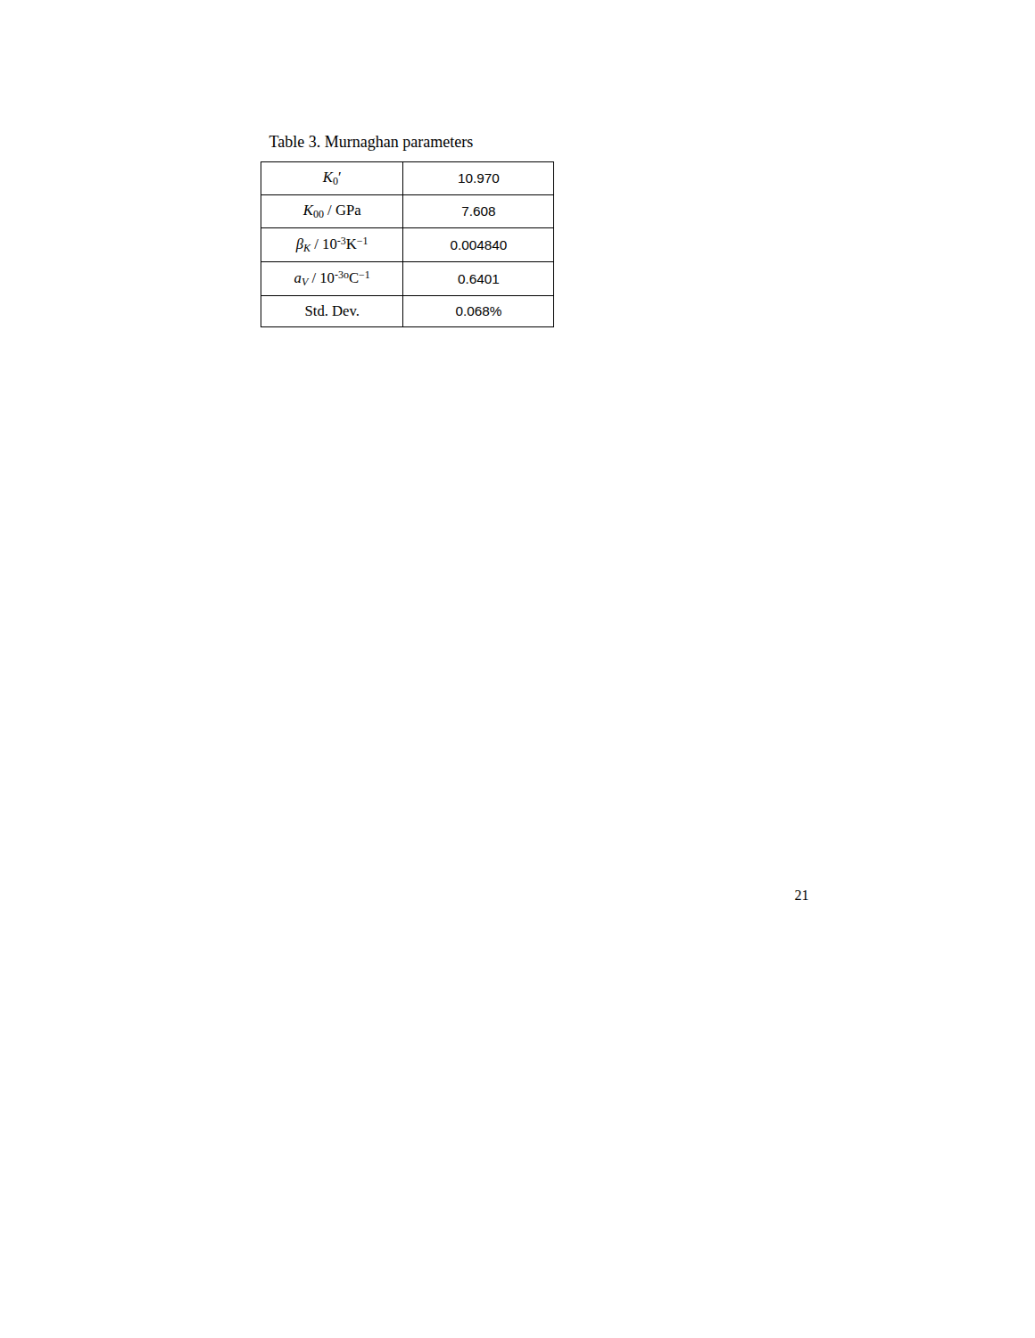Table 3. Murnaghan parameters
| K 0 ′ | 10.970 |
| K 00 / GPa | 7.608 |
| β K / 10 -3 K −1 | 0.004840 |
| a V / 10 -3o C −1 | 0.6401 |
| Std. Dev. | 0.068% |
21